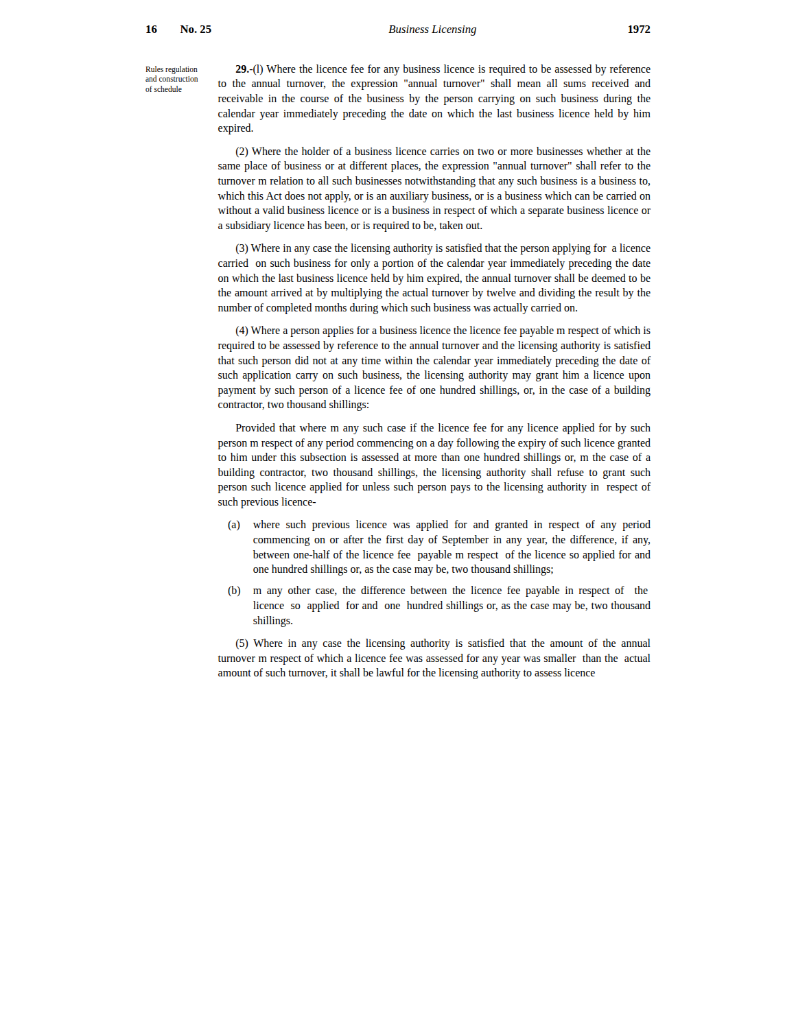16
No. 25
Business Licensing
1972
Rules regulation and construction of schedule
29.-(l) Where the licence fee for any business licence is required to be assessed by reference to the annual turnover, the expression "annual turnover" shall mean all sums received and receivable in the course of the business by the person carrying on such business during the calendar year immediately preceding the date on which the last business licence held by him expired.
(2) Where the holder of a business licence carries on two or more businesses whether at the same place of business or at different places, the expression "annual turnover" shall refer to the turnover m relation to all such businesses notwithstanding that any such business is a business to, which this Act does not apply, or is an auxiliary business, or is a business which can be carried on without a valid business licence or is a business in respect of which a separate business licence or a subsidiary licence has been, or is required to be, taken out.
(3) Where in any case the licensing authority is satisfied that the person applying for a licence carried on such business for only a portion of the calendar year immediately preceding the date on which the last business licence held by him expired, the annual turnover shall be deemed to be the amount arrived at by multiplying the actual turnover by twelve and dividing the result by the number of completed months during which such business was actually carried on.
(4) Where a person applies for a business licence the licence fee payable m respect of which is required to be assessed by reference to the annual turnover and the licensing authority is satisfied that such person did not at any time within the calendar year immediately preceding the date of such application carry on such business, the licensing authority may grant him a licence upon payment by such person of a licence fee of one hundred shillings, or, in the case of a building contractor, two thousand shillings:
Provided that where m any such case if the licence fee for any licence applied for by such person m respect of any period commencing on a day following the expiry of such licence granted to him under this subsection is assessed at more than one hundred shillings or, m the case of a building contractor, two thousand shillings, the licensing authority shall refuse to grant such person such licence applied for unless such person pays to the licensing authority in respect of such previous licence-
(a) where such previous licence was applied for and granted in respect of any period commencing on or after the first day of September in any year, the difference, if any, between one-half of the licence fee payable m respect of the licence so applied for and one hundred shillings or, as the case may be, two thousand shillings;
(b) m any other case, the difference between the licence fee payable in respect of the licence so applied for and one hundred shillings or, as the case may be, two thousand shillings.
(5) Where in any case the licensing authority is satisfied that the amount of the annual turnover m respect of which a licence fee was assessed for any year was smaller than the actual amount of such turnover, it shall be lawful for the licensing authority to assess licence